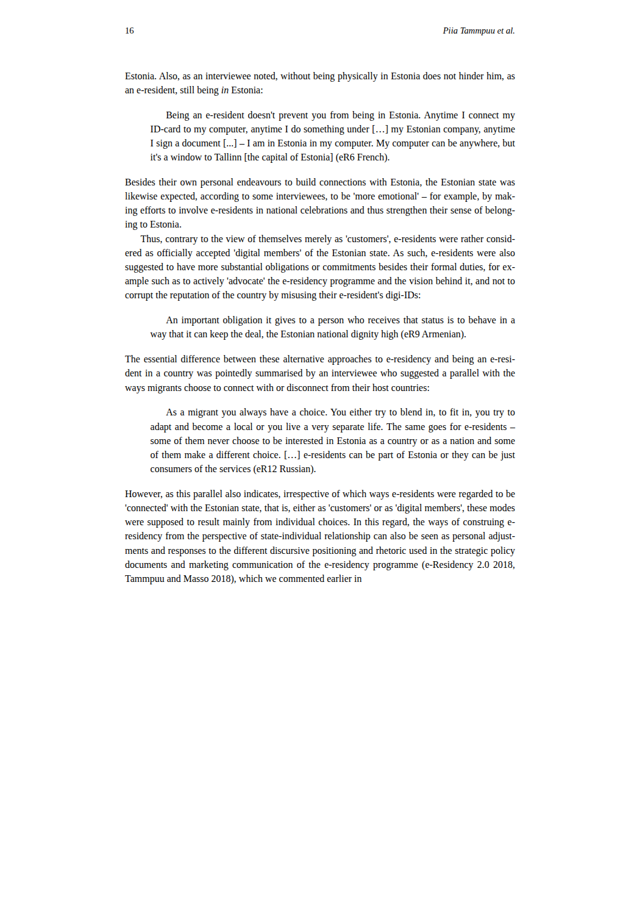16 Piia Tammpuu et al.
Estonia. Also, as an interviewee noted, without being physically in Estonia does not hinder him, as an e-resident, still being in Estonia:
Being an e-resident doesn't prevent you from being in Estonia. Anytime I connect my ID-card to my computer, anytime I do something under […] my Estonian company, anytime I sign a document [...] – I am in Estonia in my computer. My computer can be anywhere, but it's a window to Tallinn [the capital of Estonia] (eR6 French).
Besides their own personal endeavours to build connections with Estonia, the Estonian state was likewise expected, according to some interviewees, to be 'more emotional' – for example, by making efforts to involve e-residents in national celebrations and thus strengthen their sense of belonging to Estonia.
Thus, contrary to the view of themselves merely as 'customers', e-residents were rather considered as officially accepted 'digital members' of the Estonian state. As such, e-residents were also suggested to have more substantial obligations or commitments besides their formal duties, for example such as to actively 'advocate' the e-residency programme and the vision behind it, and not to corrupt the reputation of the country by misusing their e-resident's digi-IDs:
An important obligation it gives to a person who receives that status is to behave in a way that it can keep the deal, the Estonian national dignity high (eR9 Armenian).
The essential difference between these alternative approaches to e-residency and being an e-resident in a country was pointedly summarised by an interviewee who suggested a parallel with the ways migrants choose to connect with or disconnect from their host countries:
As a migrant you always have a choice. You either try to blend in, to fit in, you try to adapt and become a local or you live a very separate life. The same goes for e-residents – some of them never choose to be interested in Estonia as a country or as a nation and some of them make a different choice. […] e-residents can be part of Estonia or they can be just consumers of the services (eR12 Russian).
However, as this parallel also indicates, irrespective of which ways e-residents were regarded to be 'connected' with the Estonian state, that is, either as 'customers' or as 'digital members', these modes were supposed to result mainly from individual choices. In this regard, the ways of construing e-residency from the perspective of state-individual relationship can also be seen as personal adjustments and responses to the different discursive positioning and rhetoric used in the strategic policy documents and marketing communication of the e-residency programme (e-Residency 2.0 2018, Tammpuu and Masso 2018), which we commented earlier in